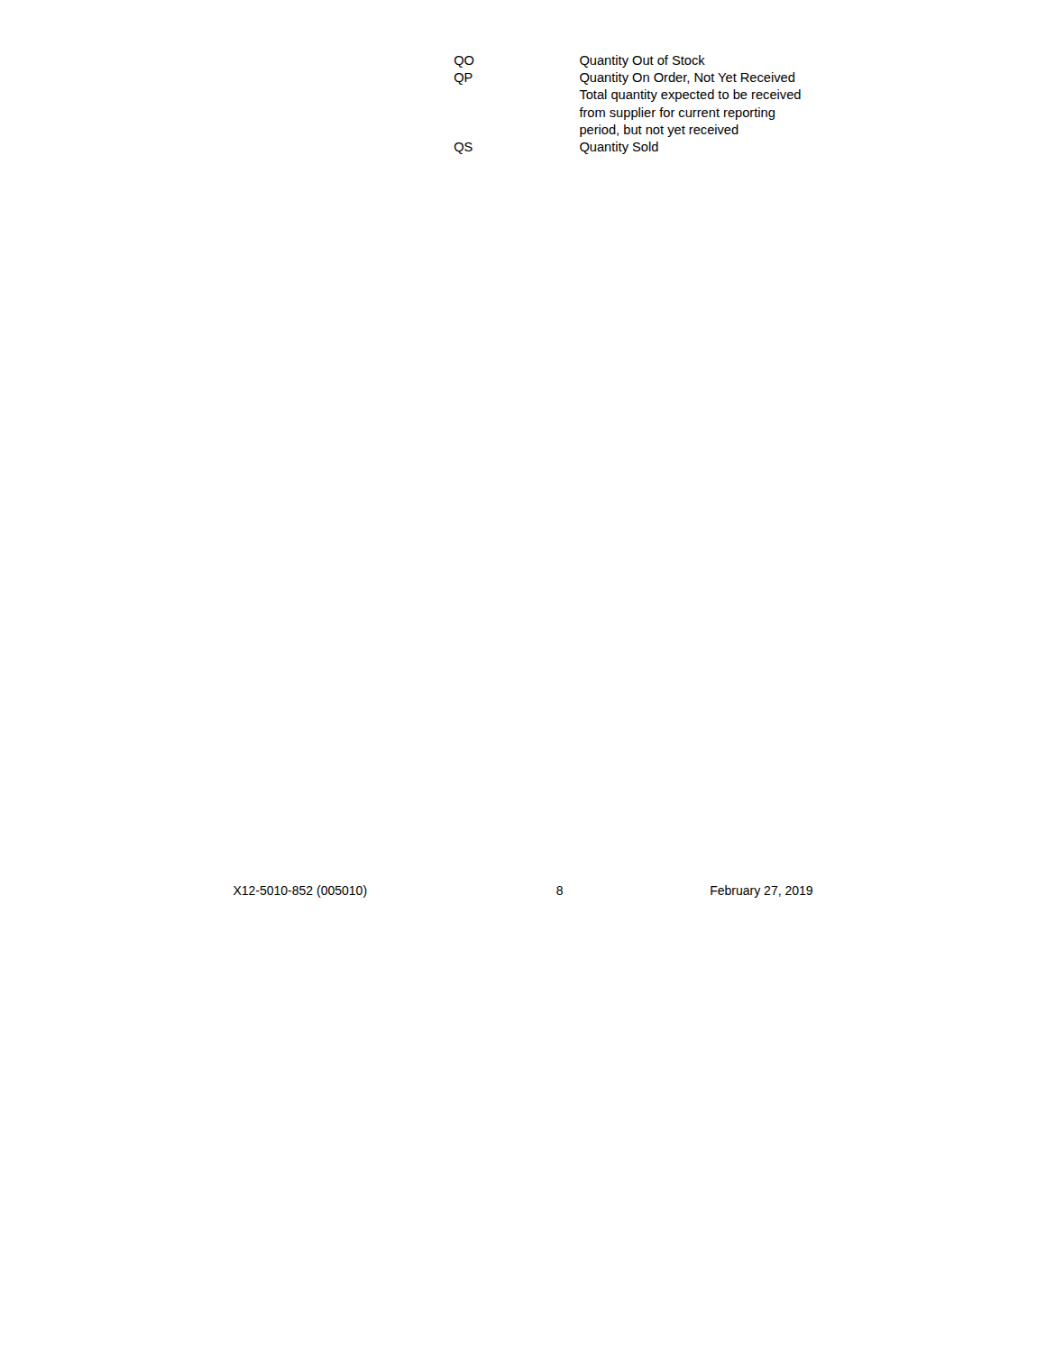| QO | Quantity Out of Stock |
| QP | Quantity On Order, Not Yet Received |
| | Total quantity expected to be received from supplier for current reporting period, but not yet received |
| QS | Quantity Sold |
| X12-5010-852 (005010) | 8 | February 27, 2019 |